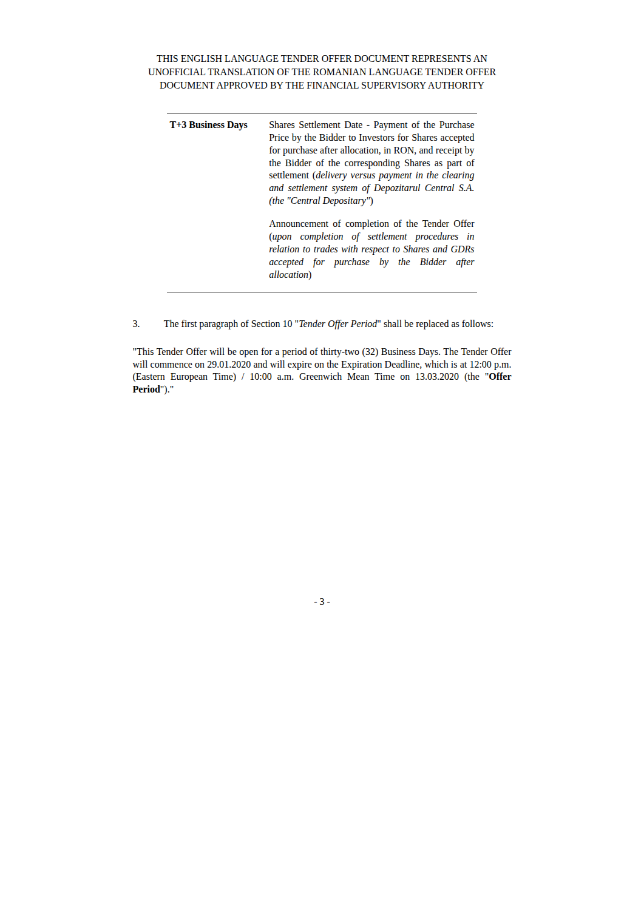This English language tender offer document represents an unofficial translation of the Romanian language tender offer document approved by the Financial Supervisory Authority
| T+3 Business Days | Shares Settlement Date - Payment of the Purchase Price by the Bidder to Investors for Shares accepted for purchase after allocation, in RON, and receipt by the Bidder of the corresponding Shares as part of settlement ( delivery versus payment in the clearing and settlement system of Depozitarul Central S.A. (the "Central Depositary" ) Announcement of completion of the Tender Offer ( upon completion of settlement procedures in relation to trades with respect to Shares and GDRs accepted for purchase by the Bidder after allocation ) |
3.
The first paragraph of Section 10 "Tender Offer Period" shall be replaced as follows:
"This Tender Offer will be open for a period of thirty-two (32) Business Days. The Tender Offer will commence on 29.01.2020 and will expire on the Expiration Deadline, which is at 12:00 p.m. (Eastern European Time) / 10:00 a.m. Greenwich Mean Time on 13.03.2020 (the "Offer Period")."
- 3 -